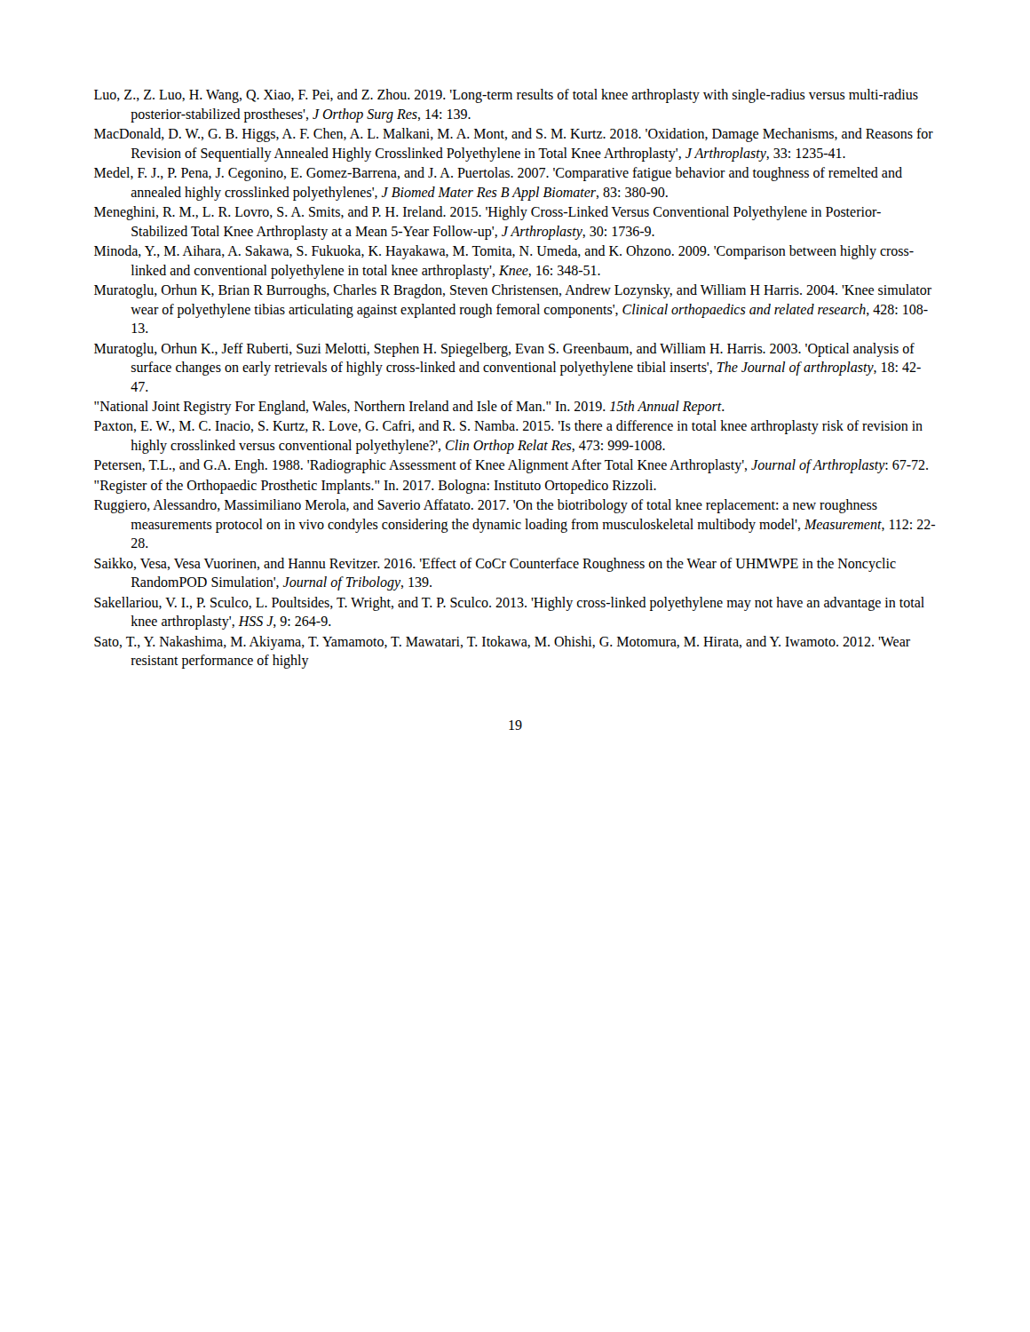Luo, Z., Z. Luo, H. Wang, Q. Xiao, F. Pei, and Z. Zhou. 2019. 'Long-term results of total knee arthroplasty with single-radius versus multi-radius posterior-stabilized prostheses', J Orthop Surg Res, 14: 139.
MacDonald, D. W., G. B. Higgs, A. F. Chen, A. L. Malkani, M. A. Mont, and S. M. Kurtz. 2018. 'Oxidation, Damage Mechanisms, and Reasons for Revision of Sequentially Annealed Highly Crosslinked Polyethylene in Total Knee Arthroplasty', J Arthroplasty, 33: 1235-41.
Medel, F. J., P. Pena, J. Cegonino, E. Gomez-Barrena, and J. A. Puertolas. 2007. 'Comparative fatigue behavior and toughness of remelted and annealed highly crosslinked polyethylenes', J Biomed Mater Res B Appl Biomater, 83: 380-90.
Meneghini, R. M., L. R. Lovro, S. A. Smits, and P. H. Ireland. 2015. 'Highly Cross-Linked Versus Conventional Polyethylene in Posterior-Stabilized Total Knee Arthroplasty at a Mean 5-Year Follow-up', J Arthroplasty, 30: 1736-9.
Minoda, Y., M. Aihara, A. Sakawa, S. Fukuoka, K. Hayakawa, M. Tomita, N. Umeda, and K. Ohzono. 2009. 'Comparison between highly cross-linked and conventional polyethylene in total knee arthroplasty', Knee, 16: 348-51.
Muratoglu, Orhun K, Brian R Burroughs, Charles R Bragdon, Steven Christensen, Andrew Lozynsky, and William H Harris. 2004. 'Knee simulator wear of polyethylene tibias articulating against explanted rough femoral components', Clinical orthopaedics and related research, 428: 108-13.
Muratoglu, Orhun K., Jeff Ruberti, Suzi Melotti, Stephen H. Spiegelberg, Evan S. Greenbaum, and William H. Harris. 2003. 'Optical analysis of surface changes on early retrievals of highly cross-linked and conventional polyethylene tibial inserts', The Journal of arthroplasty, 18: 42-47.
"National Joint Registry For England, Wales, Northern Ireland and Isle of Man." In. 2019. 15th Annual Report.
Paxton, E. W., M. C. Inacio, S. Kurtz, R. Love, G. Cafri, and R. S. Namba. 2015. 'Is there a difference in total knee arthroplasty risk of revision in highly crosslinked versus conventional polyethylene?', Clin Orthop Relat Res, 473: 999-1008.
Petersen, T.L., and G.A. Engh. 1988. 'Radiographic Assessment of Knee Alignment After Total Knee Arthroplasty', Journal of Arthroplasty: 67-72.
"Register of the Orthopaedic Prosthetic Implants." In. 2017. Bologna: Instituto Ortopedico Rizzoli.
Ruggiero, Alessandro, Massimiliano Merola, and Saverio Affatato. 2017. 'On the biotribology of total knee replacement: a new roughness measurements protocol on in vivo condyles considering the dynamic loading from musculoskeletal multibody model', Measurement, 112: 22-28.
Saikko, Vesa, Vesa Vuorinen, and Hannu Revitzer. 2016. 'Effect of CoCr Counterface Roughness on the Wear of UHMWPE in the Noncyclic RandomPOD Simulation', Journal of Tribology, 139.
Sakellariou, V. I., P. Sculco, L. Poultsides, T. Wright, and T. P. Sculco. 2013. 'Highly cross-linked polyethylene may not have an advantage in total knee arthroplasty', HSS J, 9: 264-9.
Sato, T., Y. Nakashima, M. Akiyama, T. Yamamoto, T. Mawatari, T. Itokawa, M. Ohishi, G. Motomura, M. Hirata, and Y. Iwamoto. 2012. 'Wear resistant performance of highly
19